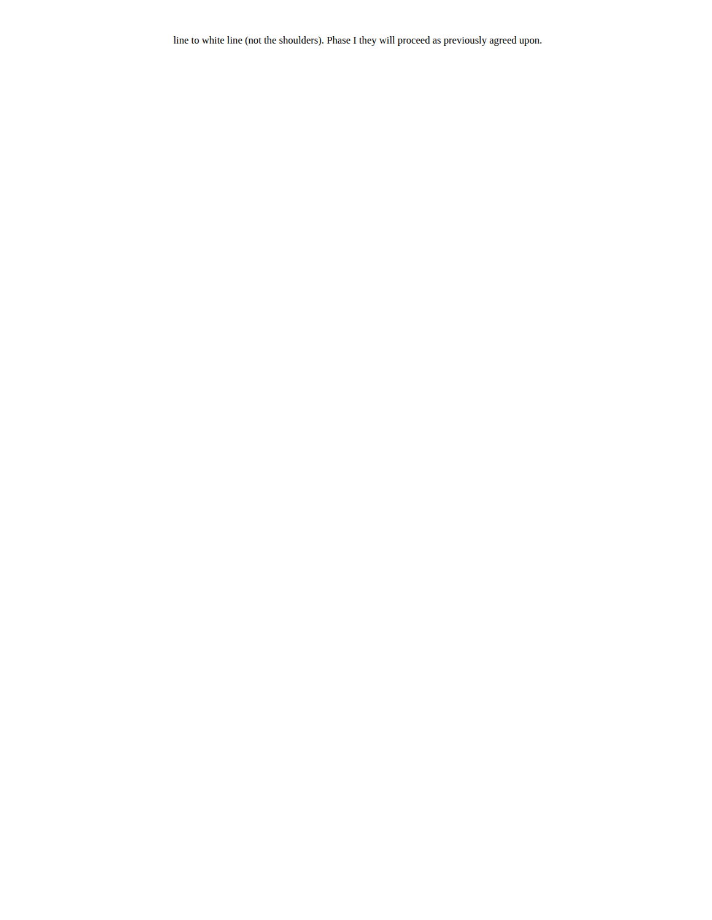line to white line (not the shoulders). Phase I they will proceed as previously agreed upon.